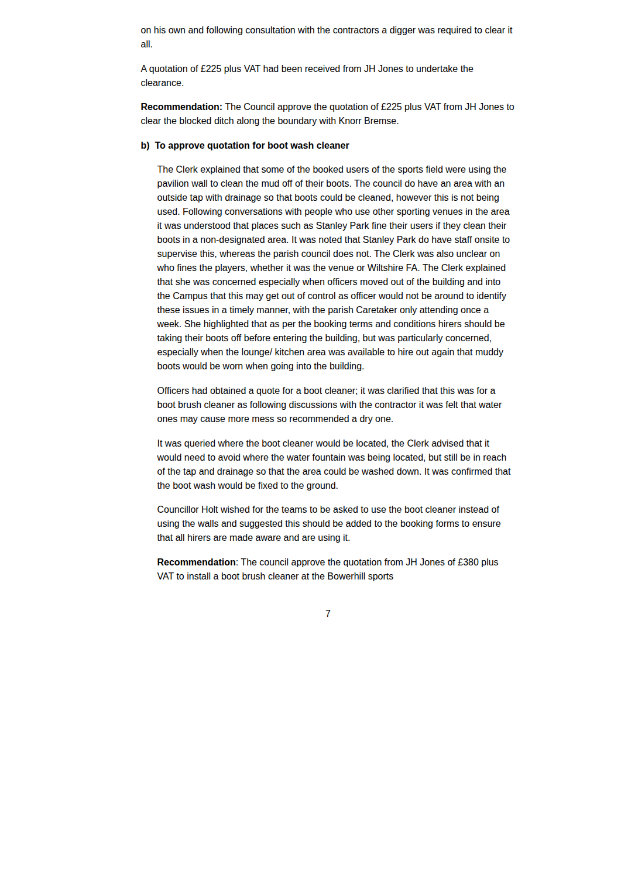on his own and following consultation with the contractors a digger was required to clear it all.
A quotation of £225 plus VAT had been received from JH Jones to undertake the clearance.
Recommendation: The Council approve the quotation of £225 plus VAT from JH Jones to clear the blocked ditch along the boundary with Knorr Bremse.
b) To approve quotation for boot wash cleaner
The Clerk explained that some of the booked users of the sports field were using the pavilion wall to clean the mud off of their boots. The council do have an area with an outside tap with drainage so that boots could be cleaned, however this is not being used. Following conversations with people who use other sporting venues in the area it was understood that places such as Stanley Park fine their users if they clean their boots in a non-designated area. It was noted that Stanley Park do have staff onsite to supervise this, whereas the parish council does not. The Clerk was also unclear on who fines the players, whether it was the venue or Wiltshire FA. The Clerk explained that she was concerned especially when officers moved out of the building and into the Campus that this may get out of control as officer would not be around to identify these issues in a timely manner, with the parish Caretaker only attending once a week. She highlighted that as per the booking terms and conditions hirers should be taking their boots off before entering the building, but was particularly concerned, especially when the lounge/ kitchen area was available to hire out again that muddy boots would be worn when going into the building.
Officers had obtained a quote for a boot cleaner; it was clarified that this was for a boot brush cleaner as following discussions with the contractor it was felt that water ones may cause more mess so recommended a dry one.
It was queried where the boot cleaner would be located, the Clerk advised that it would need to avoid where the water fountain was being located, but still be in reach of the tap and drainage so that the area could be washed down. It was confirmed that the boot wash would be fixed to the ground.
Councillor Holt wished for the teams to be asked to use the boot cleaner instead of using the walls and suggested this should be added to the booking forms to ensure that all hirers are made aware and are using it.
Recommendation: The council approve the quotation from JH Jones of £380 plus VAT to install a boot brush cleaner at the Bowerhill sports
7